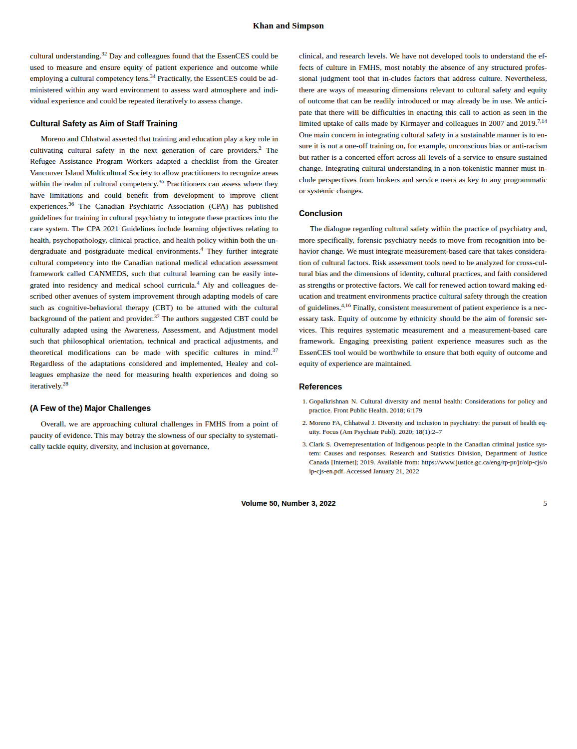Khan and Simpson
cultural understanding.32 Day and colleagues found that the EssenCES could be used to measure and ensure equity of patient experience and outcome while employing a cultural competency lens.34 Practically, the EssenCES could be administered within any ward environment to assess ward atmosphere and individual experience and could be repeated iteratively to assess change.
Cultural Safety as Aim of Staff Training
Moreno and Chhatwal asserted that training and education play a key role in cultivating cultural safety in the next generation of care providers.2 The Refugee Assistance Program Workers adapted a checklist from the Greater Vancouver Island Multicultural Society to allow practitioners to recognize areas within the realm of cultural competency.36 Practitioners can assess where they have limitations and could benefit from development to improve client experiences.36 The Canadian Psychiatric Association (CPA) has published guidelines for training in cultural psychiatry to integrate these practices into the care system. The CPA 2021 Guidelines include learning objectives relating to health, psychopathology, clinical practice, and health policy within both the undergraduate and postgraduate medical environments.4 They further integrate cultural competency into the Canadian national medical education assessment framework called CANMEDS, such that cultural learning can be easily integrated into residency and medical school curricula.4 Aly and colleagues described other avenues of system improvement through adapting models of care such as cognitive-behavioral therapy (CBT) to be attuned with the cultural background of the patient and provider.37 The authors suggested CBT could be culturally adapted using the Awareness, Assessment, and Adjustment model such that philosophical orientation, technical and practical adjustments, and theoretical modifications can be made with specific cultures in mind.37 Regardless of the adaptations considered and implemented, Healey and colleagues emphasize the need for measuring health experiences and doing so iteratively.28
(A Few of the) Major Challenges
Overall, we are approaching cultural challenges in FMHS from a point of paucity of evidence. This may betray the slowness of our specialty to systematically tackle equity, diversity, and inclusion at governance,
clinical, and research levels. We have not developed tools to understand the effects of culture in FMHS, most notably the absence of any structured professional judgment tool that in-cludes factors that address culture. Nevertheless, there are ways of measuring dimensions relevant to cultural safety and equity of outcome that can be readily introduced or may already be in use. We anticipate that there will be difficulties in enacting this call to action as seen in the limited uptake of calls made by Kirmayer and colleagues in 2007 and 2019.7,14 One main concern in integrating cultural safety in a sustainable manner is to ensure it is not a one-off training on, for example, unconscious bias or anti-racism but rather is a concerted effort across all levels of a service to ensure sustained change. Integrating cultural understanding in a non-tokenistic manner must include perspectives from brokers and service users as key to any programmatic or systemic changes.
Conclusion
The dialogue regarding cultural safety within the practice of psychiatry and, more specifically, forensic psychiatry needs to move from recognition into behavior change. We must integrate measurement-based care that takes consideration of cultural factors. Risk assessment tools need to be analyzed for cross-cultural bias and the dimensions of identity, cultural practices, and faith considered as strengths or protective factors. We call for renewed action toward making education and treatment environments practice cultural safety through the creation of guidelines.4,16 Finally, consistent measurement of patient experience is a necessary task. Equity of outcome by ethnicity should be the aim of forensic services. This requires systematic measurement and a measurement-based care framework. Engaging preexisting patient experience measures such as the EssenCES tool would be worthwhile to ensure that both equity of outcome and equity of experience are maintained.
References
Gopalkrishnan N. Cultural diversity and mental health: Considerations for policy and practice. Front Public Health. 2018; 6:179
Moreno FA, Chhatwal J. Diversity and inclusion in psychiatry: the pursuit of health equity. Focus (Am Psychiatr Publ). 2020; 18(1):2–7
Clark S. Overrepresentation of Indigenous people in the Canadian criminal justice system: Causes and responses. Research and Statistics Division, Department of Justice Canada [Internet]; 2019. Available from: https://www.justice.gc.ca/eng/rp-pr/jr/oip-cjs/oip-cjs-en.pdf. Accessed January 21, 2022
Volume 50, Number 3, 2022 5